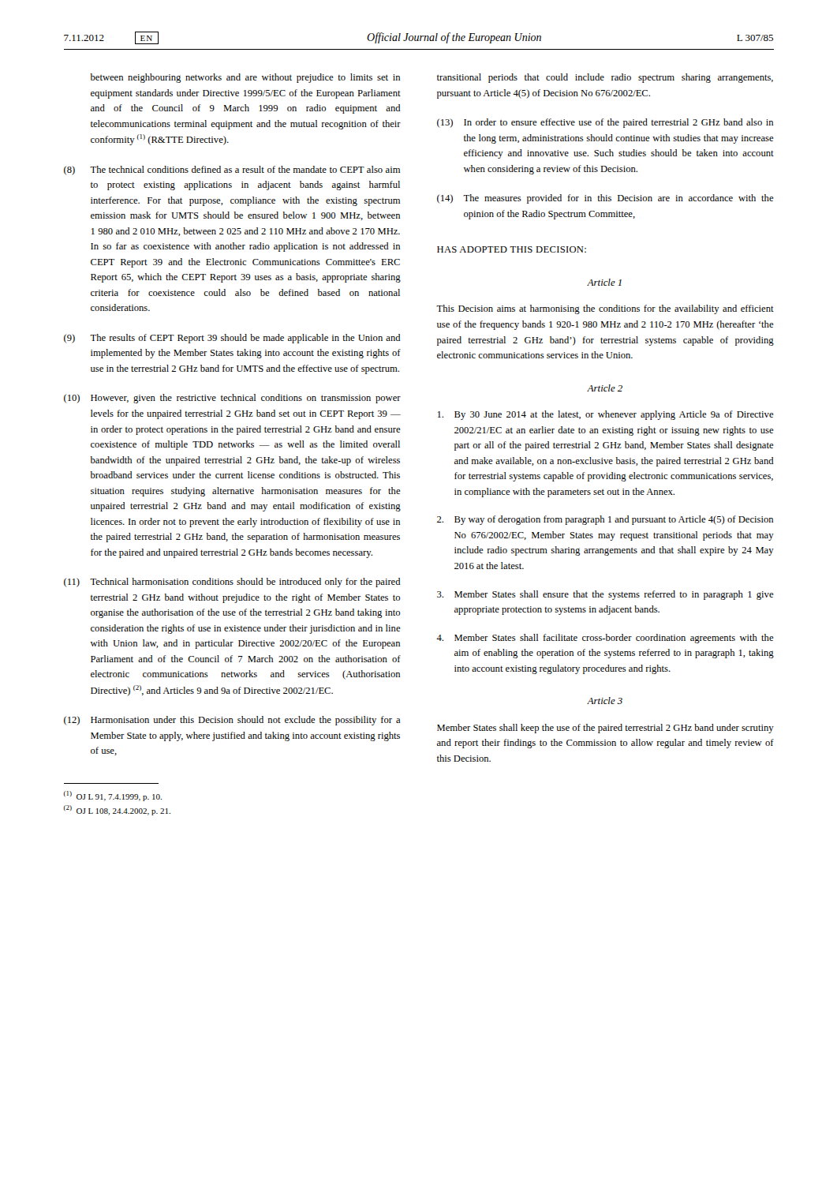7.11.2012
EN
Official Journal of the European Union
L 307/85
between neighbouring networks and are without prejudice to limits set in equipment standards under Directive 1999/5/EC of the European Parliament and of the Council of 9 March 1999 on radio equipment and telecommunications terminal equipment and the mutual recognition of their conformity (1) (R&TTE Directive).
(8)
The technical conditions defined as a result of the mandate to CEPT also aim to protect existing applications in adjacent bands against harmful interference. For that purpose, compliance with the existing spectrum emission mask for UMTS should be ensured below 1 900 MHz, between 1 980 and 2 010 MHz, between 2 025 and 2 110 MHz and above 2 170 MHz. In so far as coexistence with another radio application is not addressed in CEPT Report 39 and the Electronic Communications Committee's ERC Report 65, which the CEPT Report 39 uses as a basis, appropriate sharing criteria for coexistence could also be defined based on national considerations.
(9)
The results of CEPT Report 39 should be made applicable in the Union and implemented by the Member States taking into account the existing rights of use in the terrestrial 2 GHz band for UMTS and the effective use of spectrum.
(10)
However, given the restrictive technical conditions on transmission power levels for the unpaired terrestrial 2 GHz band set out in CEPT Report 39 — in order to protect operations in the paired terrestrial 2 GHz band and ensure coexistence of multiple TDD networks — as well as the limited overall bandwidth of the unpaired terrestrial 2 GHz band, the take-up of wireless broadband services under the current license conditions is obstructed. This situation requires studying alternative harmonisation measures for the unpaired terrestrial 2 GHz band and may entail modification of existing licences. In order not to prevent the early introduction of flexibility of use in the paired terrestrial 2 GHz band, the separation of harmonisation measures for the paired and unpaired terrestrial 2 GHz bands becomes necessary.
(11)
Technical harmonisation conditions should be introduced only for the paired terrestrial 2 GHz band without prejudice to the right of Member States to organise the authorisation of the use of the terrestrial 2 GHz band taking into consideration the rights of use in existence under their jurisdiction and in line with Union law, and in particular Directive 2002/20/EC of the European Parliament and of the Council of 7 March 2002 on the authorisation of electronic communications networks and services (Authorisation Directive) (2), and Articles 9 and 9a of Directive 2002/21/EC.
(12)
Harmonisation under this Decision should not exclude the possibility for a Member State to apply, where justified and taking into account existing rights of use,
(1) OJ L 91, 7.4.1999, p. 10.
(2) OJ L 108, 24.4.2002, p. 21.
transitional periods that could include radio spectrum sharing arrangements, pursuant to Article 4(5) of Decision No 676/2002/EC.
(13)
In order to ensure effective use of the paired terrestrial 2 GHz band also in the long term, administrations should continue with studies that may increase efficiency and innovative use. Such studies should be taken into account when considering a review of this Decision.
(14)
The measures provided for in this Decision are in accordance with the opinion of the Radio Spectrum Committee,
HAS ADOPTED THIS DECISION:
Article 1
This Decision aims at harmonising the conditions for the availability and efficient use of the frequency bands 1 920-1 980 MHz and 2 110-2 170 MHz (hereafter ‘the paired terrestrial 2 GHz band’) for terrestrial systems capable of providing electronic communications services in the Union.
Article 2
1.
By 30 June 2014 at the latest, or whenever applying Article 9a of Directive 2002/21/EC at an earlier date to an existing right or issuing new rights to use part or all of the paired terrestrial 2 GHz band, Member States shall designate and make available, on a non-exclusive basis, the paired terrestrial 2 GHz band for terrestrial systems capable of providing electronic communications services, in compliance with the parameters set out in the Annex.
2.
By way of derogation from paragraph 1 and pursuant to Article 4(5) of Decision No 676/2002/EC, Member States may request transitional periods that may include radio spectrum sharing arrangements and that shall expire by 24 May 2016 at the latest.
3.
Member States shall ensure that the systems referred to in paragraph 1 give appropriate protection to systems in adjacent bands.
4.
Member States shall facilitate cross-border coordination agreements with the aim of enabling the operation of the systems referred to in paragraph 1, taking into account existing regulatory procedures and rights.
Article 3
Member States shall keep the use of the paired terrestrial 2 GHz band under scrutiny and report their findings to the Commission to allow regular and timely review of this Decision.